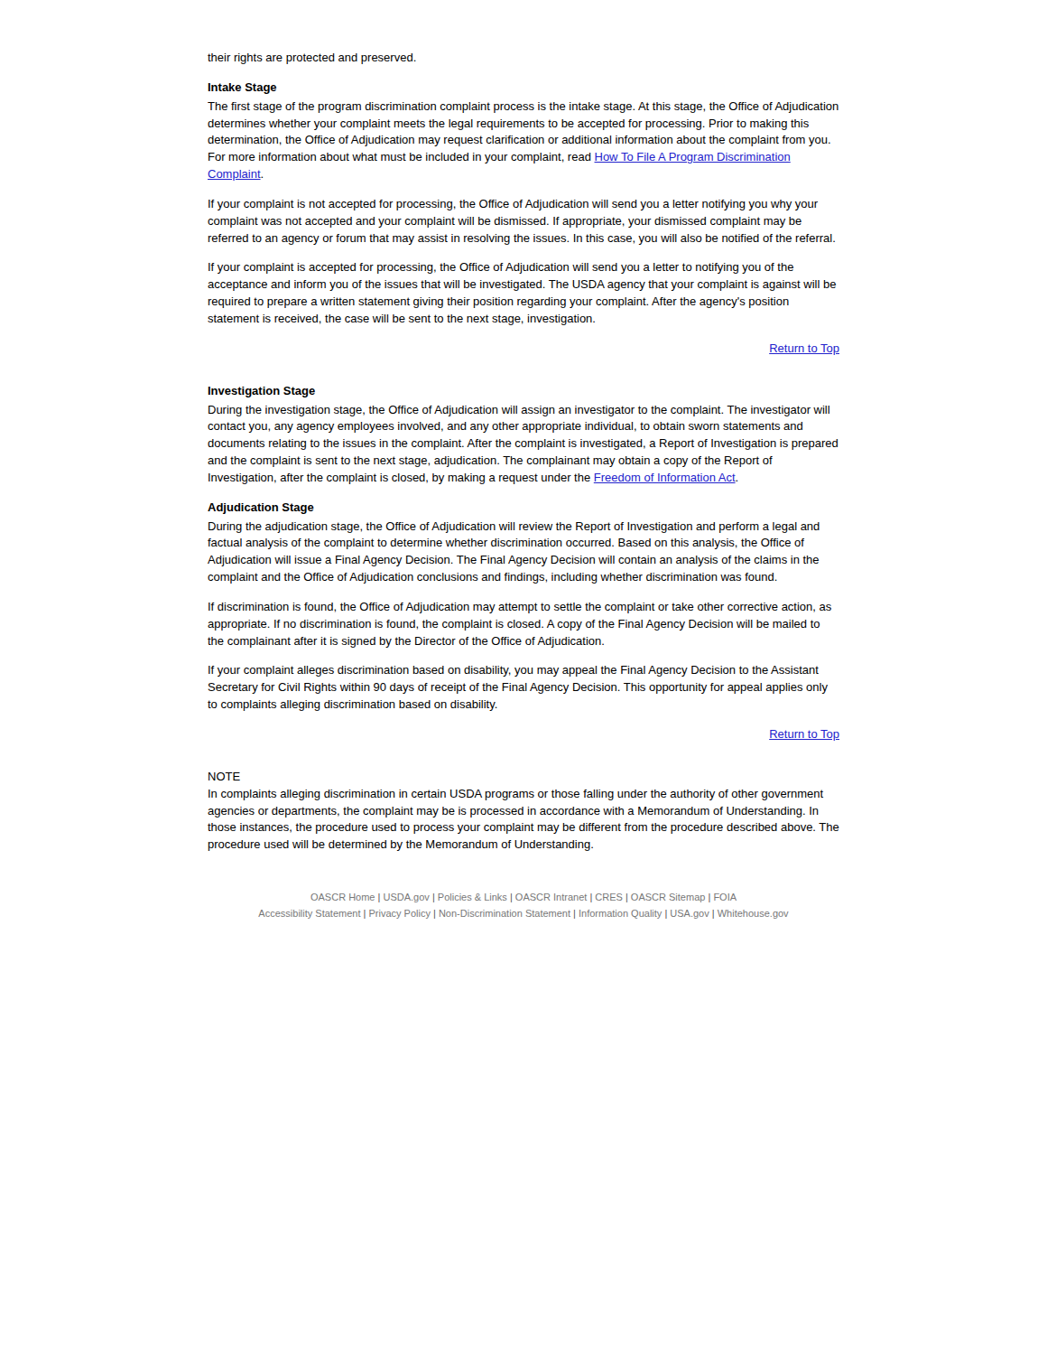their rights are protected and preserved.
Intake Stage
The first stage of the program discrimination complaint process is the intake stage. At this stage, the Office of Adjudication determines whether your complaint meets the legal requirements to be accepted for processing. Prior to making this determination, the Office of Adjudication may request clarification or additional information about the complaint from you. For more information about what must be included in your complaint, read How To File A Program Discrimination Complaint.
If your complaint is not accepted for processing, the Office of Adjudication will send you a letter notifying you why your complaint was not accepted and your complaint will be dismissed. If appropriate, your dismissed complaint may be referred to an agency or forum that may assist in resolving the issues. In this case, you will also be notified of the referral.
If your complaint is accepted for processing, the Office of Adjudication will send you a letter to notifying you of the acceptance and inform you of the issues that will be investigated. The USDA agency that your complaint is against will be required to prepare a written statement giving their position regarding your complaint. After the agency's position statement is received, the case will be sent to the next stage, investigation.
Return to Top
Investigation Stage
During the investigation stage, the Office of Adjudication will assign an investigator to the complaint. The investigator will contact you, any agency employees involved, and any other appropriate individual, to obtain sworn statements and documents relating to the issues in the complaint. After the complaint is investigated, a Report of Investigation is prepared and the complaint is sent to the next stage, adjudication. The complainant may obtain a copy of the Report of Investigation, after the complaint is closed, by making a request under the Freedom of Information Act.
Adjudication Stage
During the adjudication stage, the Office of Adjudication will review the Report of Investigation and perform a legal and factual analysis of the complaint to determine whether discrimination occurred. Based on this analysis, the Office of Adjudication will issue a Final Agency Decision. The Final Agency Decision will contain an analysis of the claims in the complaint and the Office of Adjudication conclusions and findings, including whether discrimination was found.
If discrimination is found, the Office of Adjudication may attempt to settle the complaint or take other corrective action, as appropriate. If no discrimination is found, the complaint is closed. A copy of the Final Agency Decision will be mailed to the complainant after it is signed by the Director of the Office of Adjudication.
If your complaint alleges discrimination based on disability, you may appeal the Final Agency Decision to the Assistant Secretary for Civil Rights within 90 days of receipt of the Final Agency Decision. This opportunity for appeal applies only to complaints alleging discrimination based on disability.
Return to Top
NOTE
In complaints alleging discrimination in certain USDA programs or those falling under the authority of other government agencies or departments, the complaint may be is processed in accordance with a Memorandum of Understanding. In those instances, the procedure used to process your complaint may be different from the procedure described above. The procedure used will be determined by the Memorandum of Understanding.
OASCR Home | USDA.gov | Policies & Links | OASCR Intranet | CRES | OASCR Sitemap | FOIA
Accessibility Statement | Privacy Policy | Non-Discrimination Statement | Information Quality | USA.gov | Whitehouse.gov